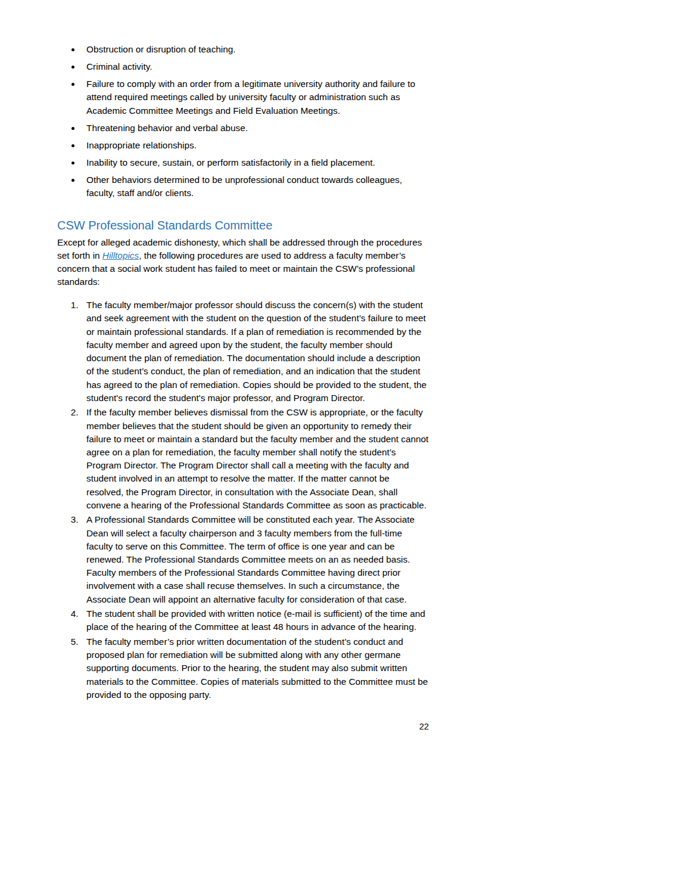Obstruction or disruption of teaching.
Criminal activity.
Failure to comply with an order from a legitimate university authority and failure to attend required meetings called by university faculty or administration such as Academic Committee Meetings and Field Evaluation Meetings.
Threatening behavior and verbal abuse.
Inappropriate relationships.
Inability to secure, sustain, or perform satisfactorily in a field placement.
Other behaviors determined to be unprofessional conduct towards colleagues, faculty, staff and/or clients.
CSW Professional Standards Committee
Except for alleged academic dishonesty, which shall be addressed through the procedures set forth in Hilltopics, the following procedures are used to address a faculty member’s concern that a social work student has failed to meet or maintain the CSW’s professional standards:
The faculty member/major professor should discuss the concern(s) with the student and seek agreement with the student on the question of the student’s failure to meet or maintain professional standards. If a plan of remediation is recommended by the faculty member and agreed upon by the student, the faculty member should document the plan of remediation. The documentation should include a description of the student’s conduct, the plan of remediation, and an indication that the student has agreed to the plan of remediation. Copies should be provided to the student, the student's record the student's major professor, and Program Director.
If the faculty member believes dismissal from the CSW is appropriate, or the faculty member believes that the student should be given an opportunity to remedy their failure to meet or maintain a standard but the faculty member and the student cannot agree on a plan for remediation, the faculty member shall notify the student’s Program Director. The Program Director shall call a meeting with the faculty and student involved in an attempt to resolve the matter. If the matter cannot be resolved, the Program Director, in consultation with the Associate Dean, shall convene a hearing of the Professional Standards Committee as soon as practicable.
A Professional Standards Committee will be constituted each year. The Associate Dean will select a faculty chairperson and 3 faculty members from the full-time faculty to serve on this Committee. The term of office is one year and can be renewed. The Professional Standards Committee meets on an as needed basis. Faculty members of the Professional Standards Committee having direct prior involvement with a case shall recuse themselves. In such a circumstance, the Associate Dean will appoint an alternative faculty for consideration of that case.
The student shall be provided with written notice (e-mail is sufficient) of the time and place of the hearing of the Committee at least 48 hours in advance of the hearing.
The faculty member’s prior written documentation of the student’s conduct and proposed plan for remediation will be submitted along with any other germane supporting documents. Prior to the hearing, the student may also submit written materials to the Committee. Copies of materials submitted to the Committee must be provided to the opposing party.
22